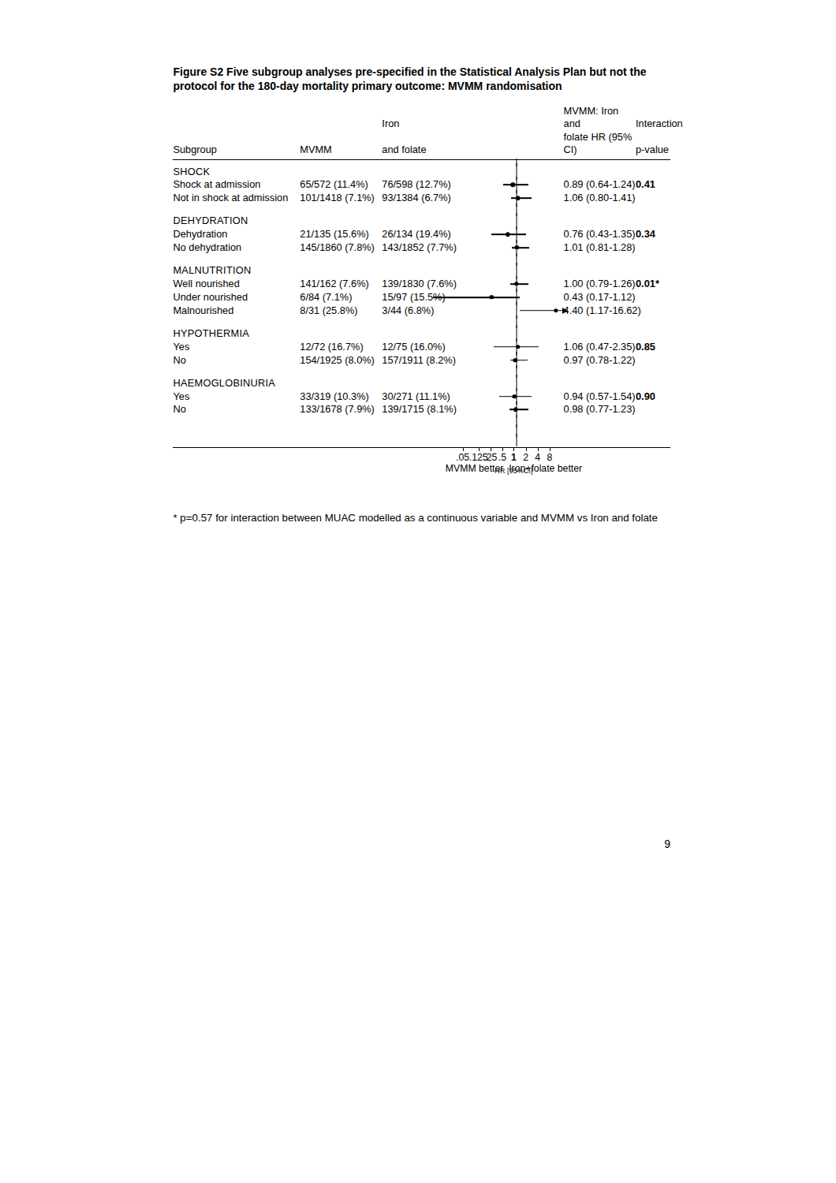Figure S2 Five subgroup analyses pre-specified in the Statistical Analysis Plan but not the protocol for the 180-day mortality primary outcome: MVMM randomisation
| | | Iron | | MVMM: Iron and | Interaction |
| --- | --- | --- | --- | --- | --- |
| Subgroup | MVMM | and folate | | folate HR (95% CI) | p-value |
| SHOCK | | | | | |
| Shock at admission | 65/572 (11.4%) | 76/598 (12.7%) | | 0.89 (0.64-1.24) | 0.41 |
| Not in shock at admission | 101/1418 (7.1%) | 93/1384 (6.7%) | | 1.06 (0.80-1.41) | |
| DEHYDRATION | | | | | |
| Dehydration | 21/135 (15.6%) | 26/134 (19.4%) | | 0.76 (0.43-1.35) | 0.34 |
| No dehydration | 145/1860 (7.8%) | 143/1852 (7.7%) | | 1.01 (0.81-1.28) | |
| MALNUTRITION | | | | | |
| Well nourished | 141/162 (7.6%) | 139/1830 (7.6%) | | 1.00 (0.79-1.26) | 0.01* |
| Under nourished | 6/84 (7.1%) | 15/97 (15.5%) | | 0.43 (0.17-1.12) | |
| Malnourished | 8/31 (25.8%) | 3/44 (6.8%) | | 4.40 (1.17-16.62) | |
| HYPOTHERMIA | | | | | |
| Yes | 12/72 (16.7%) | 12/75 (16.0%) | | 1.06 (0.47-2.35) | 0.85 |
| No | 154/1925 (8.0%) | 157/1911 (8.2%) | | 0.97 (0.78-1.22) | |
| HAEMOGLOBINURIA | | | | | |
| Yes | 33/319 (10.3%) | 30/271 (11.1%) | | 0.94 (0.57-1.54) | 0.90 |
| No | 133/1678 (7.9%) | 139/1715 (8.1%) | | 0.98 (0.77-1.23) | |
Ticks positioned relative to full table width. Plot column spans 59% to 78% of table width; centre (HR=1) at 68.5%. log2 scale: 1 unit of log2 ≈ 2.375% of table width (so 0.05..8 fits) .05 .125 .25 .5 1 2 4 8
MVMM better Iron+folate better
HR [95%CI]
* p=0.57 for interaction between MUAC modelled as a continuous variable and MVMM vs Iron and folate
9